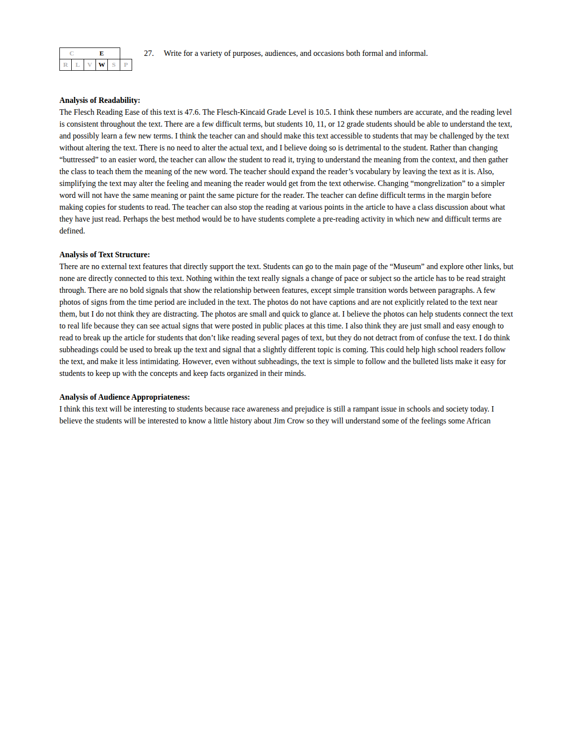| C | E |
| R | L | V | W | S | P |
27. Write for a variety of purposes, audiences, and occasions both formal and informal.
Analysis of Readability:
The Flesch Reading Ease of this text is 47.6. The Flesch-Kincaid Grade Level is 10.5. I think these numbers are accurate, and the reading level is consistent throughout the text. There are a few difficult terms, but students 10, 11, or 12 grade students should be able to understand the text, and possibly learn a few new terms. I think the teacher can and should make this text accessible to students that may be challenged by the text without altering the text. There is no need to alter the actual text, and I believe doing so is detrimental to the student. Rather than changing “buttressed” to an easier word, the teacher can allow the student to read it, trying to understand the meaning from the context, and then gather the class to teach them the meaning of the new word. The teacher should expand the reader’s vocabulary by leaving the text as it is. Also, simplifying the text may alter the feeling and meaning the reader would get from the text otherwise. Changing “mongrelization” to a simpler word will not have the same meaning or paint the same picture for the reader. The teacher can define difficult terms in the margin before making copies for students to read. The teacher can also stop the reading at various points in the article to have a class discussion about what they have just read. Perhaps the best method would be to have students complete a pre-reading activity in which new and difficult terms are defined.
Analysis of Text Structure:
There are no external text features that directly support the text. Students can go to the main page of the “Museum” and explore other links, but none are directly connected to this text. Nothing within the text really signals a change of pace or subject so the article has to be read straight through. There are no bold signals that show the relationship between features, except simple transition words between paragraphs. A few photos of signs from the time period are included in the text. The photos do not have captions and are not explicitly related to the text near them, but I do not think they are distracting. The photos are small and quick to glance at. I believe the photos can help students connect the text to real life because they can see actual signs that were posted in public places at this time. I also think they are just small and easy enough to read to break up the article for students that don’t like reading several pages of text, but they do not detract from of confuse the text. I do think subheadings could be used to break up the text and signal that a slightly different topic is coming. This could help high school readers follow the text, and make it less intimidating. However, even without subheadings, the text is simple to follow and the bulleted lists make it easy for students to keep up with the concepts and keep facts organized in their minds.
Analysis of Audience Appropriateness:
I think this text will be interesting to students because race awareness and prejudice is still a rampant issue in schools and society today. I believe the students will be interested to know a little history about Jim Crow so they will understand some of the feelings some African